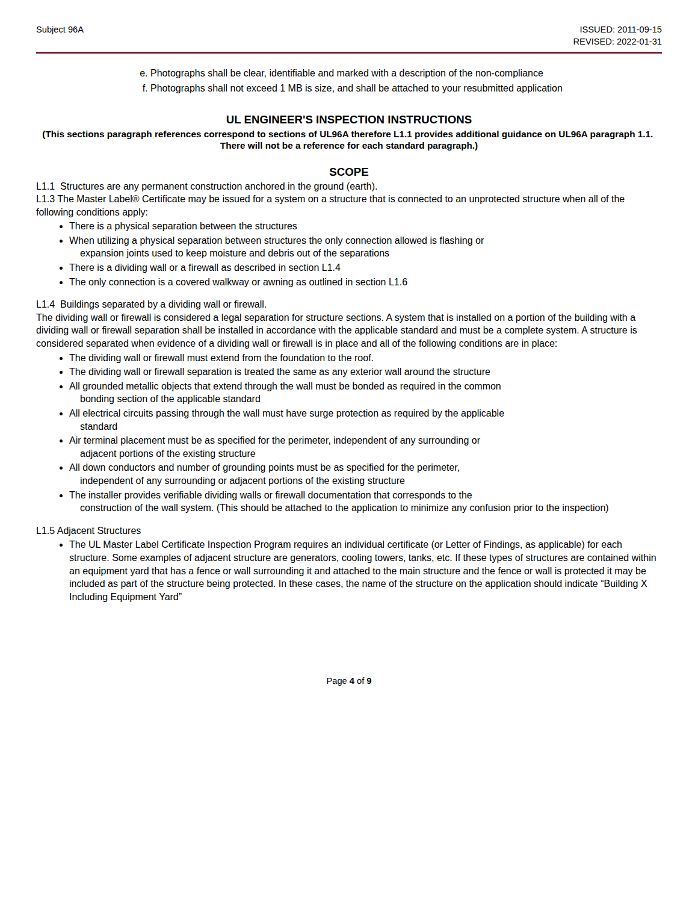Subject 96A
ISSUED: 2011-09-15
REVISED: 2022-01-31
Photographs shall be clear, identifiable and marked with a description of the non-compliance
Photographs shall not exceed 1 MB is size, and shall be attached to your resubmitted application
UL ENGINEER'S INSPECTION INSTRUCTIONS
(This sections paragraph references correspond to sections of UL96A therefore L1.1 provides additional guidance on UL96A paragraph 1.1. There will not be a reference for each standard paragraph.)
SCOPE
L1.1 Structures are any permanent construction anchored in the ground (earth).
L1.3 The Master Label® Certificate may be issued for a system on a structure that is connected to an unprotected structure when all of the following conditions apply:
There is a physical separation between the structures
When utilizing a physical separation between structures the only connection allowed is flashing or expansion joints used to keep moisture and debris out of the separations
There is a dividing wall or a firewall as described in section L1.4
The only connection is a covered walkway or awning as outlined in section L1.6
L1.4 Buildings separated by a dividing wall or firewall.
The dividing wall or firewall is considered a legal separation for structure sections. A system that is installed on a portion of the building with a dividing wall or firewall separation shall be installed in accordance with the applicable standard and must be a complete system. A structure is considered separated when evidence of a dividing wall or firewall is in place and all of the following conditions are in place:
The dividing wall or firewall must extend from the foundation to the roof.
The dividing wall or firewall separation is treated the same as any exterior wall around the structure
All grounded metallic objects that extend through the wall must be bonded as required in the common bonding section of the applicable standard
All electrical circuits passing through the wall must have surge protection as required by the applicable standard
Air terminal placement must be as specified for the perimeter, independent of any surrounding or adjacent portions of the existing structure
All down conductors and number of grounding points must be as specified for the perimeter, independent of any surrounding or adjacent portions of the existing structure
The installer provides verifiable dividing walls or firewall documentation that corresponds to the construction of the wall system. (This should be attached to the application to minimize any confusion prior to the inspection)
L1.5 Adjacent Structures
The UL Master Label Certificate Inspection Program requires an individual certificate (or Letter of Findings, as applicable) for each structure. Some examples of adjacent structure are generators, cooling towers, tanks, etc. If these types of structures are contained within an equipment yard that has a fence or wall surrounding it and attached to the main structure and the fence or wall is protected it may be included as part of the structure being protected. In these cases, the name of the structure on the application should indicate “Building X Including Equipment Yard”
Page 4 of 9